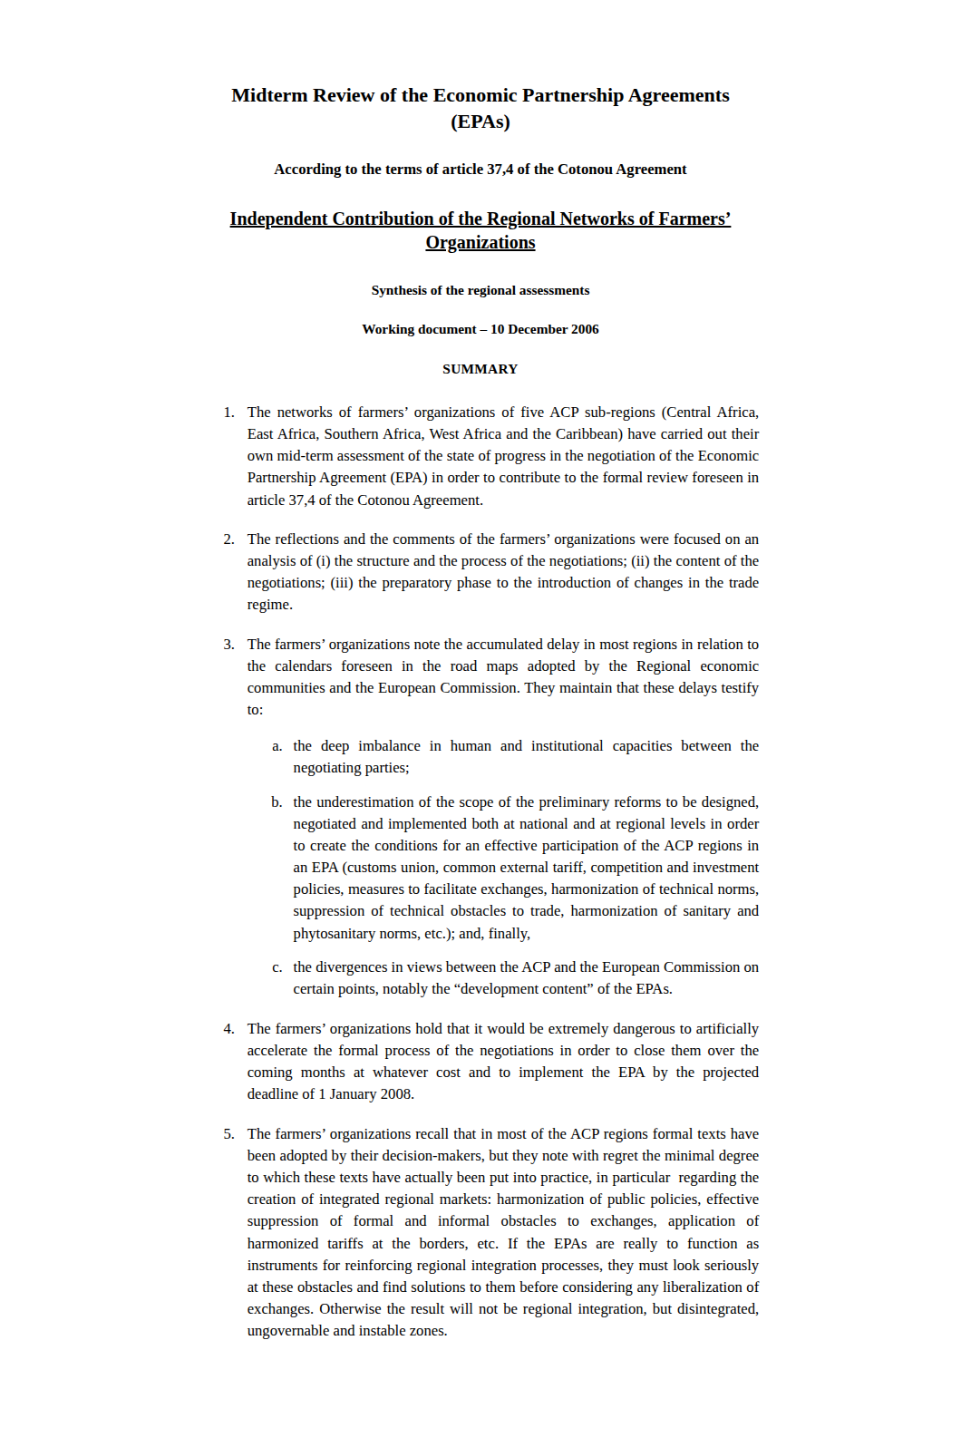Midterm Review of the Economic Partnership Agreements (EPAs)
According to the terms of article 37,4 of the Cotonou Agreement
Independent Contribution of the Regional Networks of Farmers’ Organizations
Synthesis of the regional assessments
Working document – 10 December 2006
SUMMARY
The networks of farmers’ organizations of five ACP sub-regions (Central Africa, East Africa, Southern Africa, West Africa and the Caribbean) have carried out their own mid-term assessment of the state of progress in the negotiation of the Economic Partnership Agreement (EPA) in order to contribute to the formal review foreseen in article 37,4 of the Cotonou Agreement.
The reflections and the comments of the farmers’ organizations were focused on an analysis of (i) the structure and the process of the negotiations; (ii) the content of the negotiations; (iii) the preparatory phase to the introduction of changes in the trade regime.
The farmers’ organizations note the accumulated delay in most regions in relation to the calendars foreseen in the road maps adopted by the Regional economic communities and the European Commission. They maintain that these delays testify to:
the deep imbalance in human and institutional capacities between the negotiating parties;
the underestimation of the scope of the preliminary reforms to be designed, negotiated and implemented both at national and at regional levels in order to create the conditions for an effective participation of the ACP regions in an EPA (customs union, common external tariff, competition and investment policies, measures to facilitate exchanges, harmonization of technical norms, suppression of technical obstacles to trade, harmonization of sanitary and phytosanitary norms, etc.); and, finally,
the divergences in views between the ACP and the European Commission on certain points, notably the “development content” of the EPAs.
The farmers’ organizations hold that it would be extremely dangerous to artificially accelerate the formal process of the negotiations in order to close them over the coming months at whatever cost and to implement the EPA by the projected deadline of 1 January 2008.
The farmers’ organizations recall that in most of the ACP regions formal texts have been adopted by their decision-makers, but they note with regret the minimal degree to which these texts have actually been put into practice, in particular regarding the creation of integrated regional markets: harmonization of public policies, effective suppression of formal and informal obstacles to exchanges, application of harmonized tariffs at the borders, etc. If the EPAs are really to function as instruments for reinforcing regional integration processes, they must look seriously at these obstacles and find solutions to them before considering any liberalization of exchanges. Otherwise the result will not be regional integration, but disintegrated, ungovernable and instable zones.